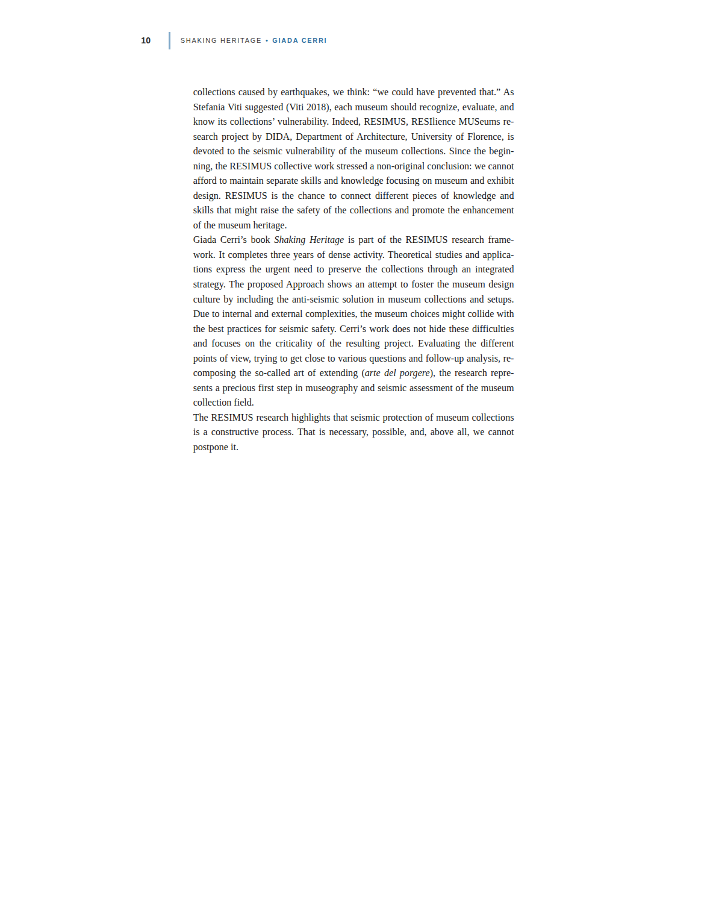10
Shaking Heritage • Giada Cerri
collections caused by earthquakes, we think: “we could have prevented that.” As Stefania Viti suggested (Viti 2018), each museum should recognize, evaluate, and know its collections’ vulnerability. Indeed, RESIMUS, RESIlience MUSeums research project by DIDA, Department of Architecture, University of Florence, is devoted to the seismic vulnerability of the museum collections. Since the beginning, the RESIMUS collective work stressed a non-original conclusion: we cannot afford to maintain separate skills and knowledge focusing on museum and exhibit design. RESIMUS is the chance to connect different pieces of knowledge and skills that might raise the safety of the collections and promote the enhancement of the museum heritage.
Giada Cerri’s book Shaking Heritage is part of the RESIMUS research framework. It completes three years of dense activity. Theoretical studies and applications express the urgent need to preserve the collections through an integrated strategy. The proposed Approach shows an attempt to foster the museum design culture by including the anti-seismic solution in museum collections and setups. Due to internal and external complexities, the museum choices might collide with the best practices for seismic safety. Cerri’s work does not hide these difficulties and focuses on the criticality of the resulting project. Evaluating the different points of view, trying to get close to various questions and follow-up analysis, recomposing the so-called art of extending (arte del porgere), the research represents a precious first step in museography and seismic assessment of the museum collection field.
The RESIMUS research highlights that seismic protection of museum collections is a constructive process. That is necessary, possible, and, above all, we cannot postpone it.